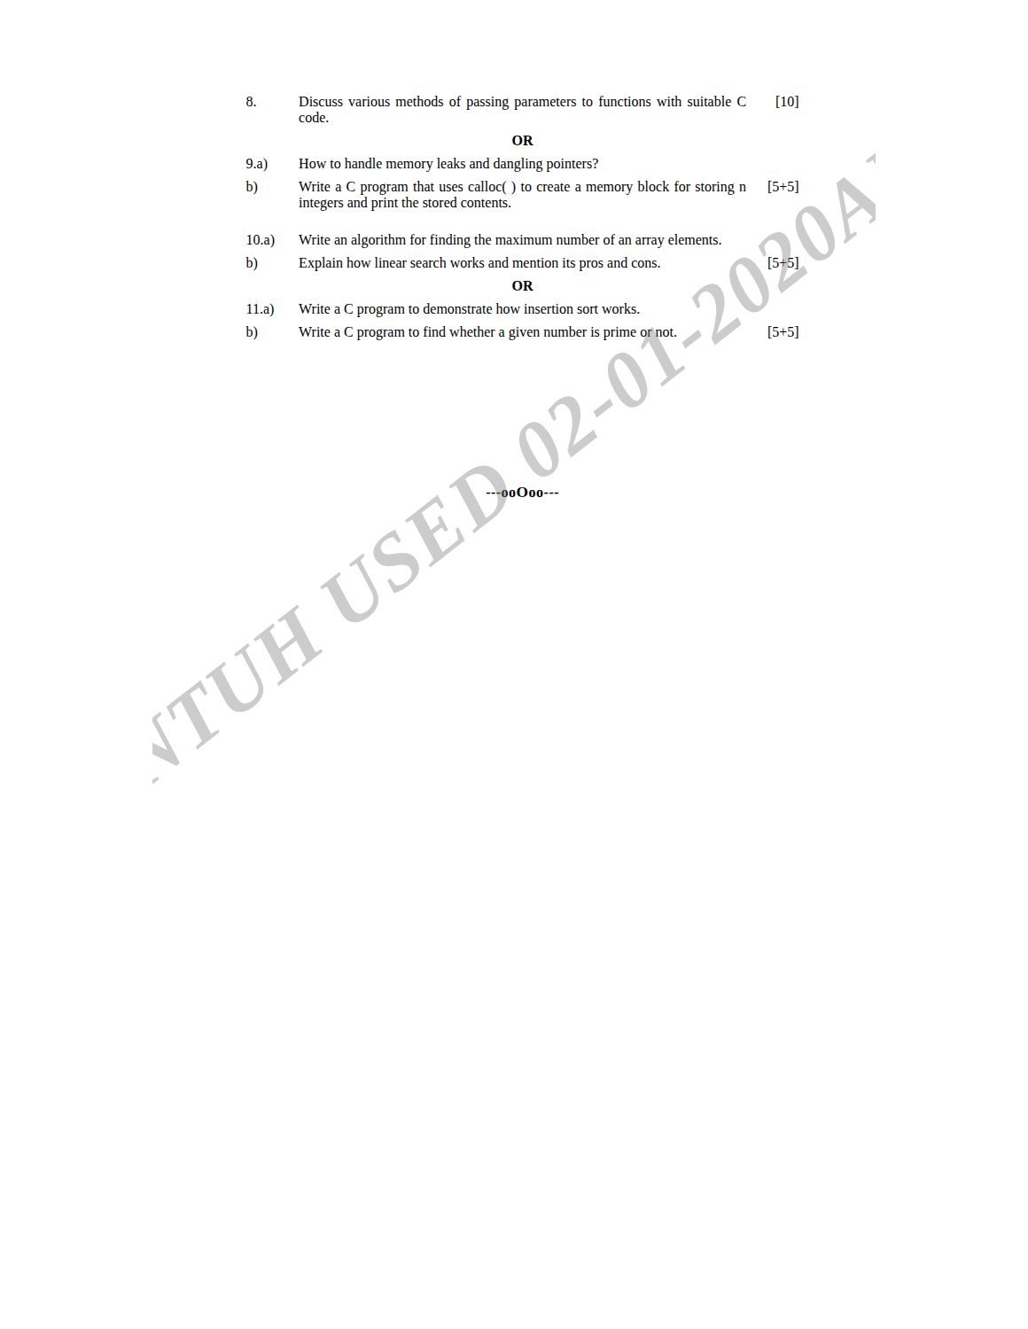JNTUH USED 02-01-2020AM
| 8. | Discuss various methods of passing parameters to functions with suitable C code. | [10] |
| OR |
| 9.a) | How to handle memory leaks and dangling pointers? | |
| b) | Write a C program that uses calloc( ) to create a memory block for storing n integers and print the stored contents. | [5+5] |
| 10.a) | Write an algorithm for finding the maximum number of an array elements. | |
| b) | Explain how linear search works and mention its pros and cons. | [5+5] |
| OR |
| 11.a) | Write a C program to demonstrate how insertion sort works. | |
| b) | Write a C program to find whether a given number is prime or not. | [5+5] |
---ooOoo---